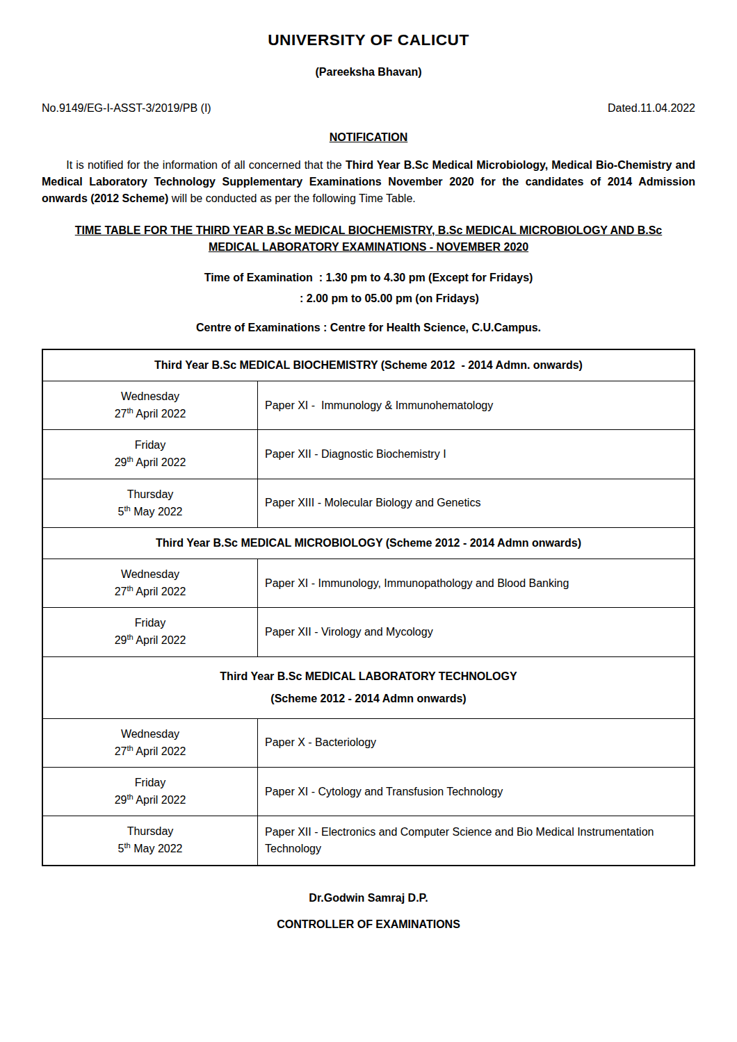UNIVERSITY OF CALICUT
(Pareeksha Bhavan)
No.9149/EG-I-ASST-3/2019/PB (I) Dated.11.04.2022
NOTIFICATION
It is notified for the information of all concerned that the Third Year B.Sc Medical Microbiology, Medical Bio-Chemistry and Medical Laboratory Technology Supplementary Examinations November 2020 for the candidates of 2014 Admission onwards (2012 Scheme) will be conducted as per the following Time Table.
TIME TABLE FOR THE THIRD YEAR B.Sc MEDICAL BIOCHEMISTRY, B.Sc MEDICAL MICROBIOLOGY AND B.Sc MEDICAL LABORATORY EXAMINATIONS - NOVEMBER 2020
Time of Examination : 1.30 pm to 4.30 pm (Except for Fridays)
: 2.00 pm to 05.00 pm (on Fridays)
Centre of Examinations : Centre for Health Science, C.U.Campus.
| Third Year B.Sc MEDICAL BIOCHEMISTRY (Scheme 2012 - 2014 Admn. onwards) |
| --- |
| Wednesday 27 th April 2022 | Paper XI - Immunology & Immunohematology |
| Friday 29 th April 2022 | Paper XII - Diagnostic Biochemistry I |
| Thursday 5 th May 2022 | Paper XIII - Molecular Biology and Genetics |
| Third Year B.Sc MEDICAL MICROBIOLOGY (Scheme 2012 - 2014 Admn onwards) |
| Wednesday 27 th April 2022 | Paper XI - Immunology, Immunopathology and Blood Banking |
| Friday 29 th April 2022 | Paper XII - Virology and Mycology |
| Third Year B.Sc MEDICAL LABORATORY TECHNOLOGY (Scheme 2012 - 2014 Admn onwards) |
| Wednesday 27 th April 2022 | Paper X - Bacteriology |
| Friday 29 th April 2022 | Paper XI - Cytology and Transfusion Technology |
| Thursday 5 th May 2022 | Paper XII - Electronics and Computer Science and Bio Medical Instrumentation Technology |
Dr.Godwin Samraj D.P.
CONTROLLER OF EXAMINATIONS